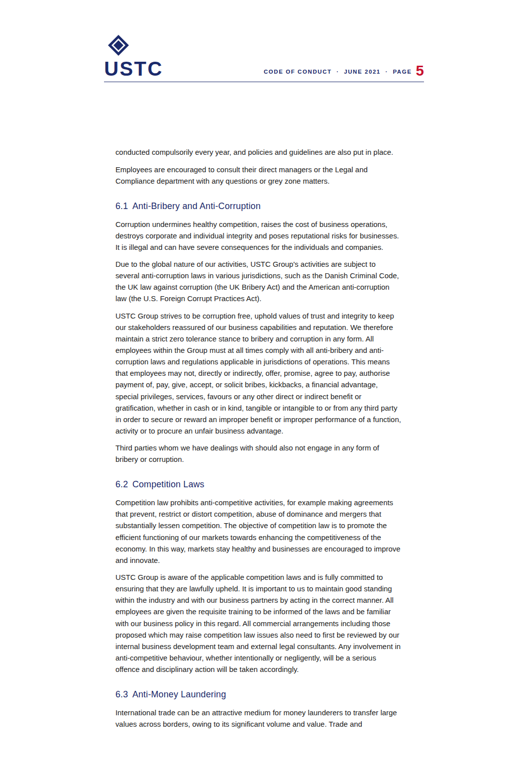USTC
Code of Conduct · June 2021 · Page 5
conducted compulsorily every year, and policies and guidelines are also put in place.
Employees are encouraged to consult their direct managers or the Legal and Compliance department with any questions or grey zone matters.
6.1 Anti-Bribery and Anti-Corruption
Corruption undermines healthy competition, raises the cost of business operations, destroys corporate and individual integrity and poses reputational risks for businesses. It is illegal and can have severe consequences for the individuals and companies.
Due to the global nature of our activities, USTC Group's activities are subject to several anti-corruption laws in various jurisdictions, such as the Danish Criminal Code, the UK law against corruption (the UK Bribery Act) and the American anti-corruption law (the U.S. Foreign Corrupt Practices Act).
USTC Group strives to be corruption free, uphold values of trust and integrity to keep our stakeholders reassured of our business capabilities and reputation. We therefore maintain a strict zero tolerance stance to bribery and corruption in any form. All employees within the Group must at all times comply with all anti-bribery and anti-corruption laws and regulations applicable in jurisdictions of operations. This means that employees may not, directly or indirectly, offer, promise, agree to pay, authorise payment of, pay, give, accept, or solicit bribes, kickbacks, a financial advantage, special privileges, services, favours or any other direct or indirect benefit or gratification, whether in cash or in kind, tangible or intangible to or from any third party in order to secure or reward an improper benefit or improper performance of a function, activity or to procure an unfair business advantage.
Third parties whom we have dealings with should also not engage in any form of bribery or corruption.
6.2 Competition Laws
Competition law prohibits anti-competitive activities, for example making agreements that prevent, restrict or distort competition, abuse of dominance and mergers that substantially lessen competition. The objective of competition law is to promote the efficient functioning of our markets towards enhancing the competitiveness of the economy. In this way, markets stay healthy and businesses are encouraged to improve and innovate.
USTC Group is aware of the applicable competition laws and is fully committed to ensuring that they are lawfully upheld. It is important to us to maintain good standing within the industry and with our business partners by acting in the correct manner. All employees are given the requisite training to be informed of the laws and be familiar with our business policy in this regard. All commercial arrangements including those proposed which may raise competition law issues also need to first be reviewed by our internal business development team and external legal consultants. Any involvement in anti-competitive behaviour, whether intentionally or negligently, will be a serious offence and disciplinary action will be taken accordingly.
6.3 Anti-Money Laundering
International trade can be an attractive medium for money launderers to transfer large values across borders, owing to its significant volume and value. Trade and